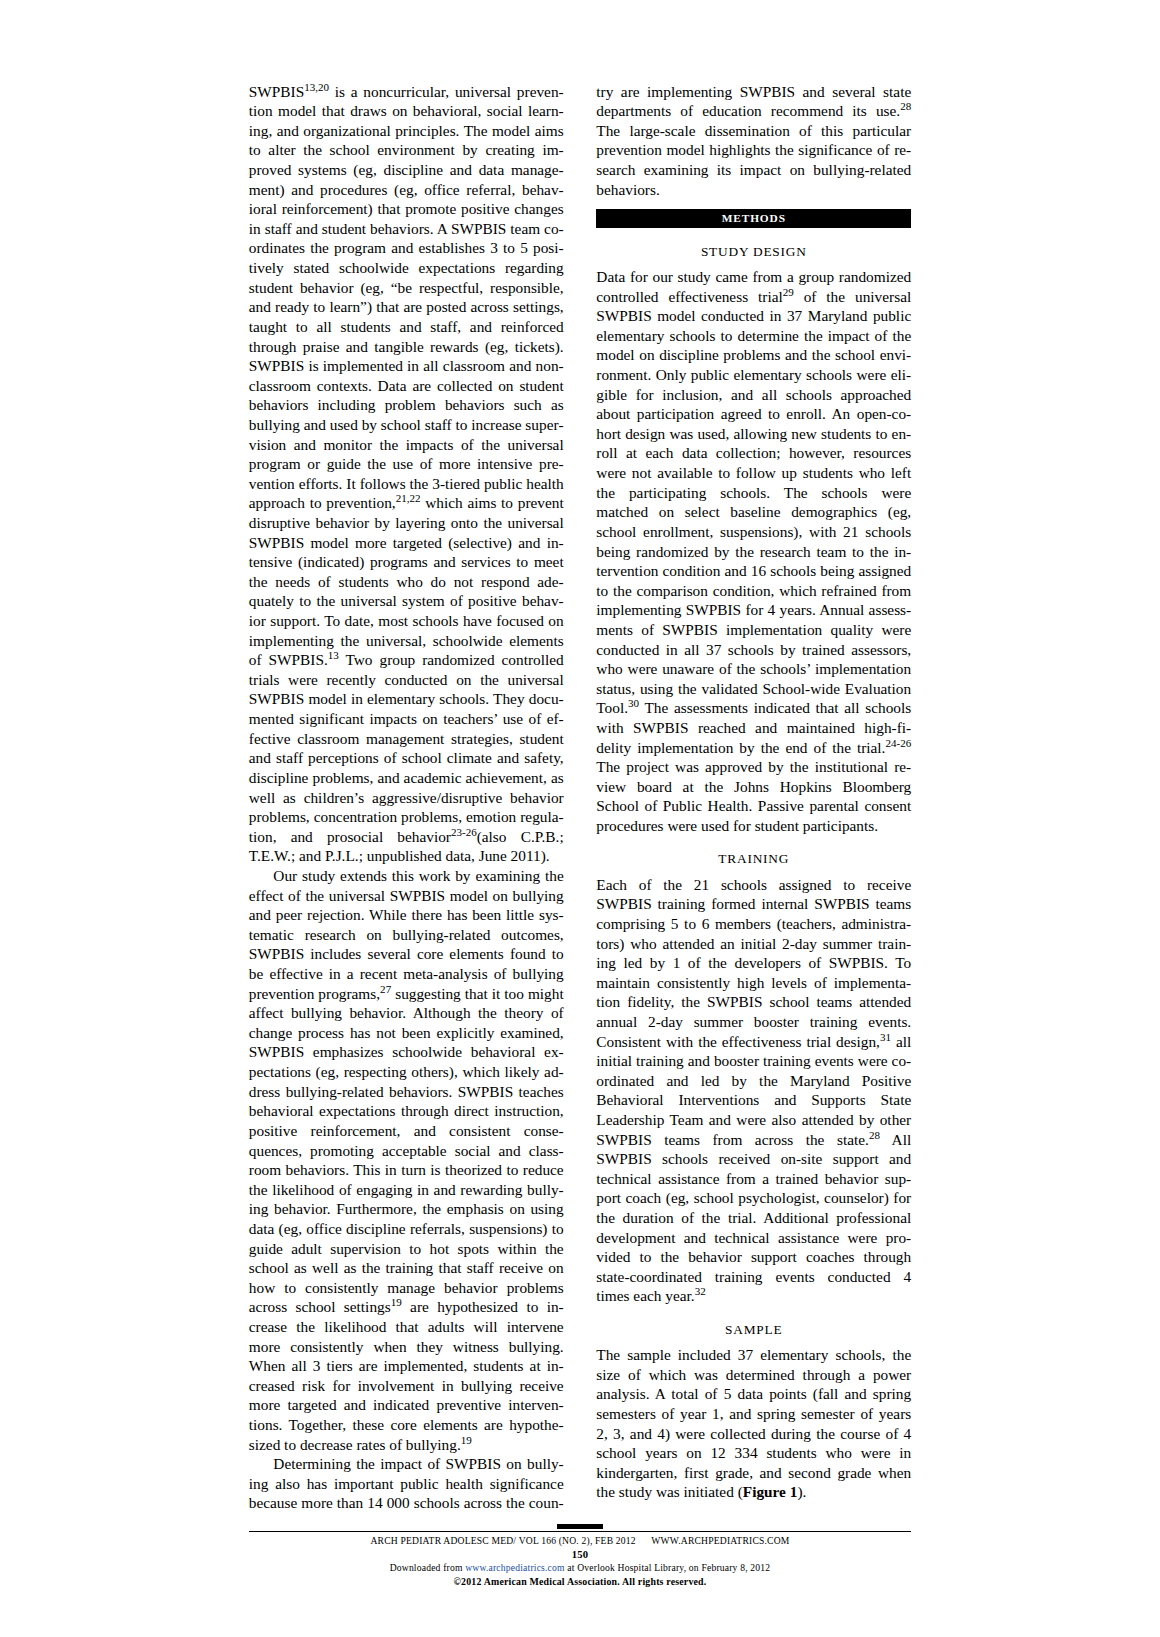SWPBIS13,20 is a noncurricular, universal prevention model that draws on behavioral, social learning, and organizational principles. The model aims to alter the school environment by creating improved systems (eg, discipline and data management) and procedures (eg, office referral, behavioral reinforcement) that promote positive changes in staff and student behaviors. A SWPBIS team coordinates the program and establishes 3 to 5 positively stated schoolwide expectations regarding student behavior (eg, “be respectful, responsible, and ready to learn”) that are posted across settings, taught to all students and staff, and reinforced through praise and tangible rewards (eg, tickets). SWPBIS is implemented in all classroom and nonclassroom contexts. Data are collected on student behaviors including problem behaviors such as bullying and used by school staff to increase supervision and monitor the impacts of the universal program or guide the use of more intensive prevention efforts. It follows the 3-tiered public health approach to prevention,21,22 which aims to prevent disruptive behavior by layering onto the universal SWPBIS model more targeted (selective) and intensive (indicated) programs and services to meet the needs of students who do not respond adequately to the universal system of positive behavior support. To date, most schools have focused on implementing the universal, schoolwide elements of SWPBIS.13 Two group randomized controlled trials were recently conducted on the universal SWPBIS model in elementary schools. They documented significant impacts on teachers’ use of effective classroom management strategies, student and staff perceptions of school climate and safety, discipline problems, and academic achievement, as well as children’s aggressive/disruptive behavior problems, concentration problems, emotion regulation, and prosocial behavior23-26(also C.P.B.; T.E.W.; and P.J.L.; unpublished data, June 2011).
Our study extends this work by examining the effect of the universal SWPBIS model on bullying and peer rejection. While there has been little systematic research on bullying-related outcomes, SWPBIS includes several core elements found to be effective in a recent meta-analysis of bullying prevention programs,27 suggesting that it too might affect bullying behavior. Although the theory of change process has not been explicitly examined, SWPBIS emphasizes schoolwide behavioral expectations (eg, respecting others), which likely address bullying-related behaviors. SWPBIS teaches behavioral expectations through direct instruction, positive reinforcement, and consistent consequences, promoting acceptable social and classroom behaviors. This in turn is theorized to reduce the likelihood of engaging in and rewarding bullying behavior. Furthermore, the emphasis on using data (eg, office discipline referrals, suspensions) to guide adult supervision to hot spots within the school as well as the training that staff receive on how to consistently manage behavior problems across school settings19 are hypothesized to increase the likelihood that adults will intervene more consistently when they witness bullying. When all 3 tiers are implemented, students at increased risk for involvement in bullying receive more targeted and indicated preventive interventions. Together, these core elements are hypothesized to decrease rates of bullying.19
Determining the impact of SWPBIS on bullying also has important public health significance because more than 14 000 schools across the country are implementing SWPBIS and several state departments of education recommend its use.28 The large-scale dissemination of this particular prevention model highlights the significance of research examining its impact on bullying-related behaviors.
METHODS
STUDY DESIGN
Data for our study came from a group randomized controlled effectiveness trial29 of the universal SWPBIS model conducted in 37 Maryland public elementary schools to determine the impact of the model on discipline problems and the school environment. Only public elementary schools were eligible for inclusion, and all schools approached about participation agreed to enroll. An open-cohort design was used, allowing new students to enroll at each data collection; however, resources were not available to follow up students who left the participating schools. The schools were matched on select baseline demographics (eg, school enrollment, suspensions), with 21 schools being randomized by the research team to the intervention condition and 16 schools being assigned to the comparison condition, which refrained from implementing SWPBIS for 4 years. Annual assessments of SWPBIS implementation quality were conducted in all 37 schools by trained assessors, who were unaware of the schools’ implementation status, using the validated School-wide Evaluation Tool.30 The assessments indicated that all schools with SWPBIS reached and maintained high-fidelity implementation by the end of the trial.24-26 The project was approved by the institutional review board at the Johns Hopkins Bloomberg School of Public Health. Passive parental consent procedures were used for student participants.
TRAINING
Each of the 21 schools assigned to receive SWPBIS training formed internal SWPBIS teams comprising 5 to 6 members (teachers, administrators) who attended an initial 2-day summer training led by 1 of the developers of SWPBIS. To maintain consistently high levels of implementation fidelity, the SWPBIS school teams attended annual 2-day summer booster training events. Consistent with the effectiveness trial design,31 all initial training and booster training events were coordinated and led by the Maryland Positive Behavioral Interventions and Supports State Leadership Team and were also attended by other SWPBIS teams from across the state.28 All SWPBIS schools received on-site support and technical assistance from a trained behavior support coach (eg, school psychologist, counselor) for the duration of the trial. Additional professional development and technical assistance were provided to the behavior support coaches through state-coordinated training events conducted 4 times each year.32
SAMPLE
The sample included 37 elementary schools, the size of which was determined through a power analysis. A total of 5 data points (fall and spring semesters of year 1, and spring semester of years 2, 3, and 4) were collected during the course of 4 school years on 12 334 students who were in kindergarten, first grade, and second grade when the study was initiated (Figure 1).
ARCH PEDIATR ADOLESC MED/ VOL 166 (NO. 2), FEB 2012 WWW.ARCHPEDIATRICS.COM
150
Downloaded from www.archpediatrics.com at Overlook Hospital Library, on February 8, 2012
©2012 American Medical Association. All rights reserved.